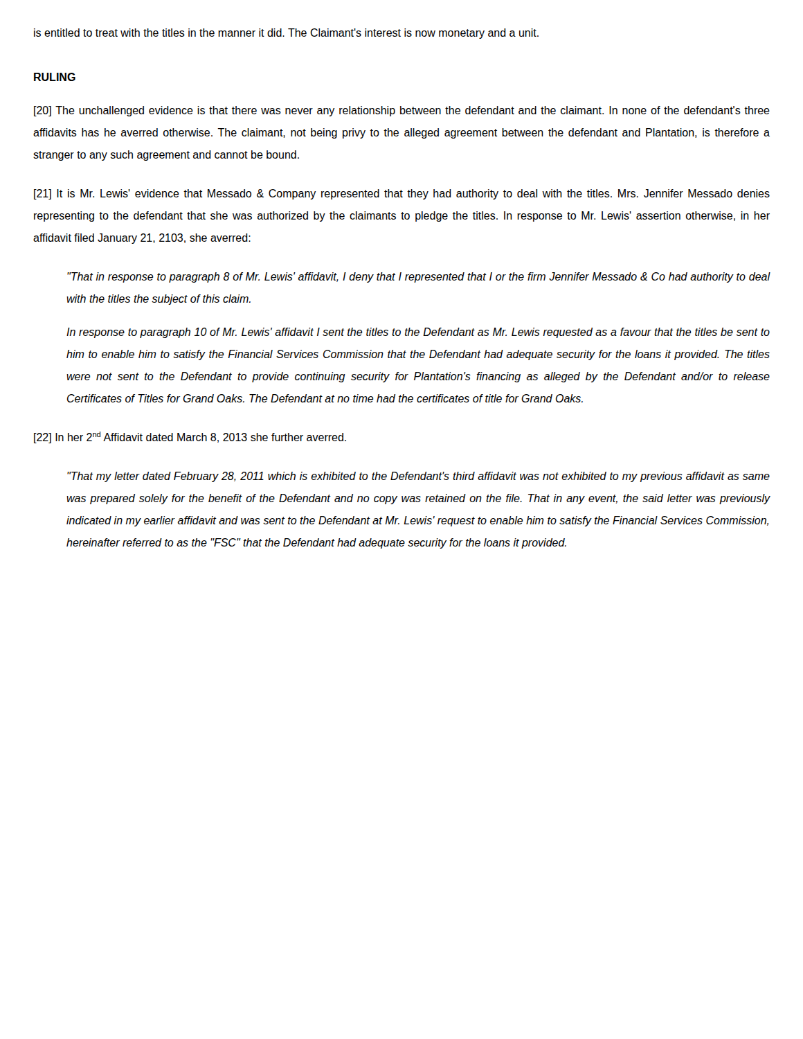is entitled to treat with the titles in the manner it did. The Claimant's interest is now monetary and a unit.
RULING
[20] The unchallenged evidence is that there was never any relationship between the defendant and the claimant. In none of the defendant's three affidavits has he averred otherwise. The claimant, not being privy to the alleged agreement between the defendant and Plantation, is therefore a stranger to any such agreement and cannot be bound.
[21] It is Mr. Lewis' evidence that Messado & Company represented that they had authority to deal with the titles. Mrs. Jennifer Messado denies representing to the defendant that she was authorized by the claimants to pledge the titles. In response to Mr. Lewis' assertion otherwise, in her affidavit filed January 21, 2103, she averred:
"That in response to paragraph 8 of Mr. Lewis' affidavit, I deny that I represented that I or the firm Jennifer Messado & Co had authority to deal with the titles the subject of this claim.
In response to paragraph 10 of Mr. Lewis' affidavit I sent the titles to the Defendant as Mr. Lewis requested as a favour that the titles be sent to him to enable him to satisfy the Financial Services Commission that the Defendant had adequate security for the loans it provided. The titles were not sent to the Defendant to provide continuing security for Plantation's financing as alleged by the Defendant and/or to release Certificates of Titles for Grand Oaks. The Defendant at no time had the certificates of title for Grand Oaks.
[22] In her 2nd Affidavit dated March 8, 2013 she further averred.
"That my letter dated February 28, 2011 which is exhibited to the Defendant's third affidavit was not exhibited to my previous affidavit as same was prepared solely for the benefit of the Defendant and no copy was retained on the file. That in any event, the said letter was previously indicated in my earlier affidavit and was sent to the Defendant at Mr. Lewis' request to enable him to satisfy the Financial Services Commission, hereinafter referred to as the "FSC" that the Defendant had adequate security for the loans it provided.